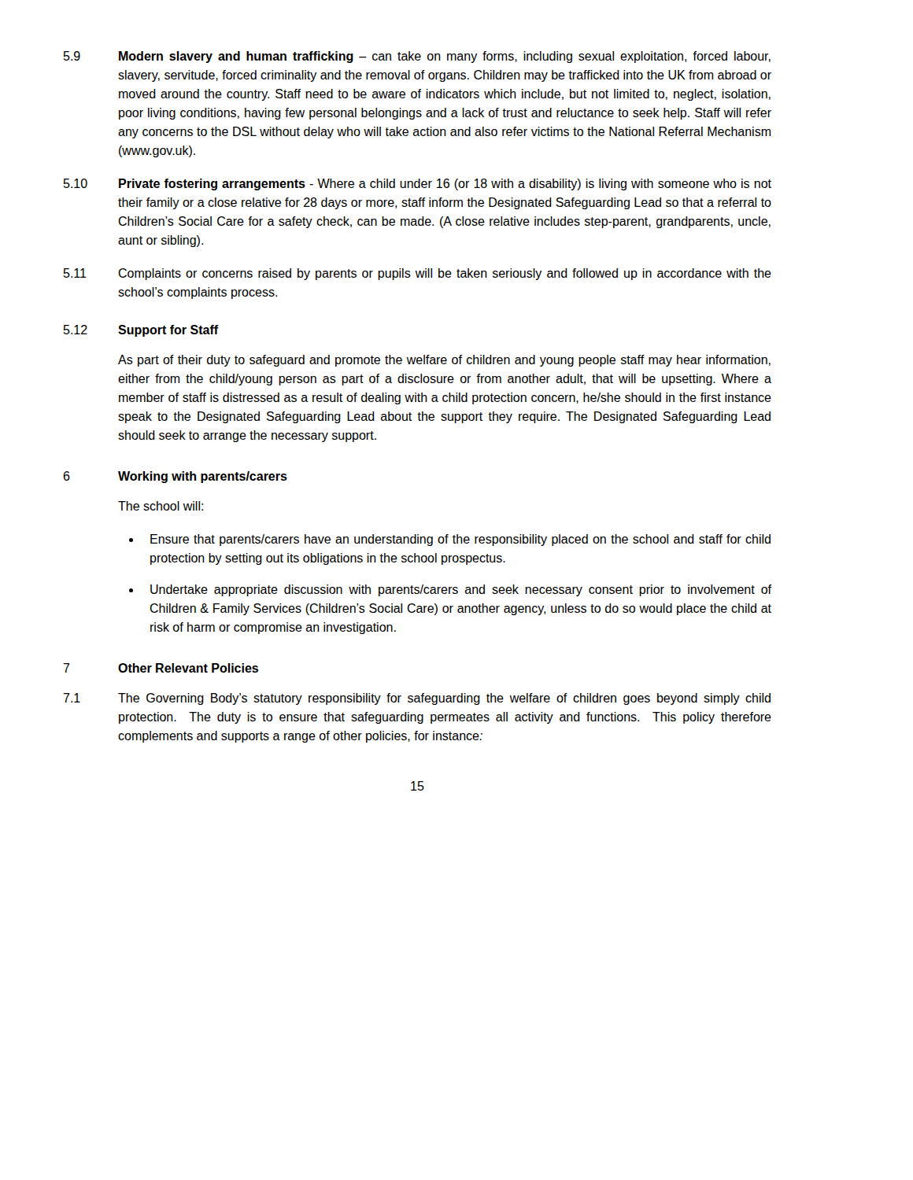5.9
Modern slavery and human trafficking – can take on many forms, including sexual exploitation, forced labour, slavery, servitude, forced criminality and the removal of organs. Children may be trafficked into the UK from abroad or moved around the country. Staff need to be aware of indicators which include, but not limited to, neglect, isolation, poor living conditions, having few personal belongings and a lack of trust and reluctance to seek help. Staff will refer any concerns to the DSL without delay who will take action and also refer victims to the National Referral Mechanism (www.gov.uk).
5.10
Private fostering arrangements - Where a child under 16 (or 18 with a disability) is living with someone who is not their family or a close relative for 28 days or more, staff inform the Designated Safeguarding Lead so that a referral to Children’s Social Care for a safety check, can be made. (A close relative includes step-parent, grandparents, uncle, aunt or sibling).
5.11
Complaints or concerns raised by parents or pupils will be taken seriously and followed up in accordance with the school’s complaints process.
5.12
Support for Staff
As part of their duty to safeguard and promote the welfare of children and young people staff may hear information, either from the child/young person as part of a disclosure or from another adult, that will be upsetting. Where a member of staff is distressed as a result of dealing with a child protection concern, he/she should in the first instance speak to the Designated Safeguarding Lead about the support they require. The Designated Safeguarding Lead should seek to arrange the necessary support.
6
Working with parents/carers
The school will:
Ensure that parents/carers have an understanding of the responsibility placed on the school and staff for child protection by setting out its obligations in the school prospectus.
Undertake appropriate discussion with parents/carers and seek necessary consent prior to involvement of Children & Family Services (Children’s Social Care) or another agency, unless to do so would place the child at risk of harm or compromise an investigation.
7
Other Relevant Policies
7.1
The Governing Body’s statutory responsibility for safeguarding the welfare of children goes beyond simply child protection. The duty is to ensure that safeguarding permeates all activity and functions. This policy therefore complements and supports a range of other policies, for instance:
15